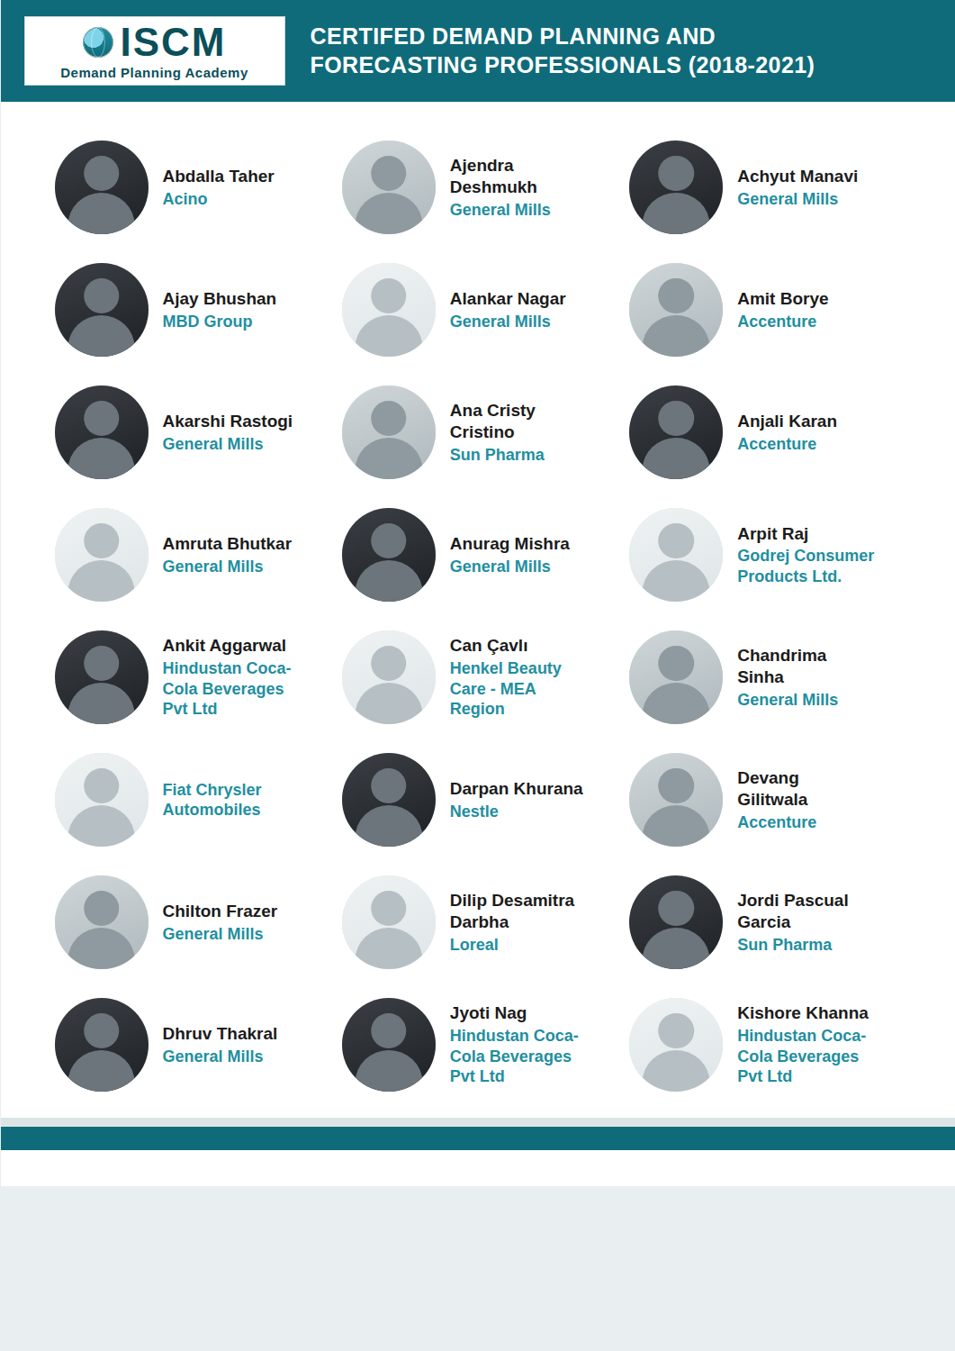ISCM
Demand Planning Academy
Certifed Demand Planning and
Forecasting Professionals (2018-2021)
Abdalla Taher
Acino
Ajendra
Deshmukh
General Mills
Achyut Manavi
General Mills
Ajay Bhushan
MBD Group
Alankar Nagar
General Mills
Amit Borye
Accenture
Akarshi Rastogi
General Mills
Ana Cristy
Cristino
Sun Pharma
Anjali Karan
Accenture
Amruta Bhutkar
General Mills
Anurag Mishra
General Mills
Arpit Raj
Godrej Consumer
Products Ltd.
Ankit Aggarwal
Hindustan Coca-
Cola Beverages
Pvt Ltd
Can Çavlı
Henkel Beauty
Care - MEA
Region
Chandrima
Sinha
General Mills
Fiat Chrysler
Automobiles
Darpan Khurana
Nestle
Devang
Gilitwala
Accenture
Chilton Frazer
General Mills
Dilip Desamitra
Darbha
Loreal
Jordi Pascual
Garcia
Sun Pharma
Dhruv Thakral
General Mills
Jyoti Nag
Hindustan Coca-
Cola Beverages
Pvt Ltd
Kishore Khanna
Hindustan Coca-
Cola Beverages
Pvt Ltd